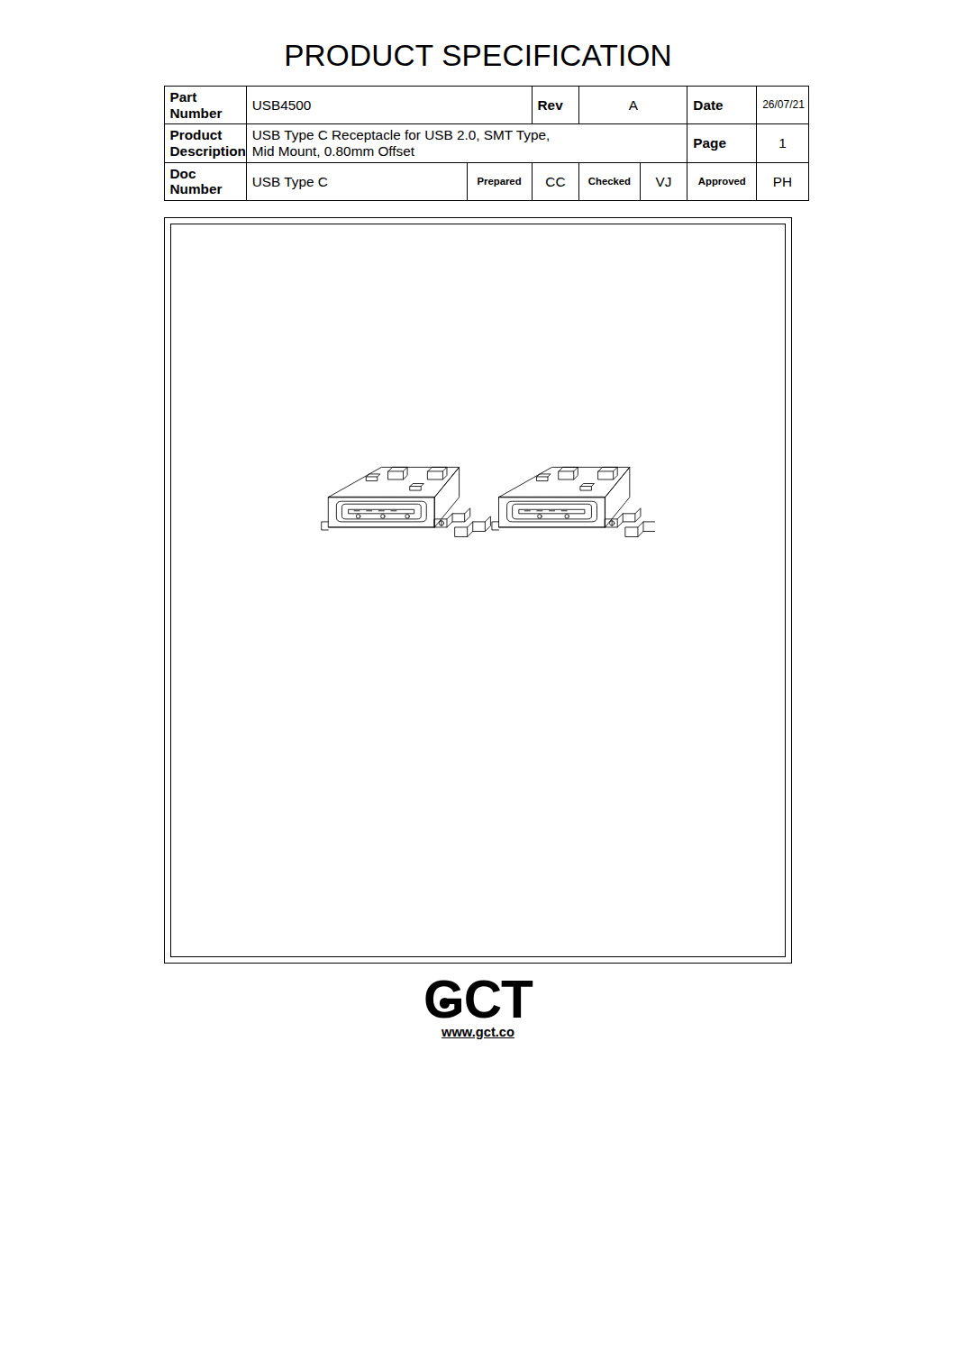PRODUCT SPECIFICATION
| Part Number | USB4500 | Rev | A | Date | 26/07/21 |
| Product Description | USB Type C Receptacle for USB 2.0, SMT Type, Mid Mount, 0.80mm Offset | Page | 1 |
| Doc Number | USB Type C | Prepared | CC | Checked | VJ | Approved | PH |
GCT
www.gct.co